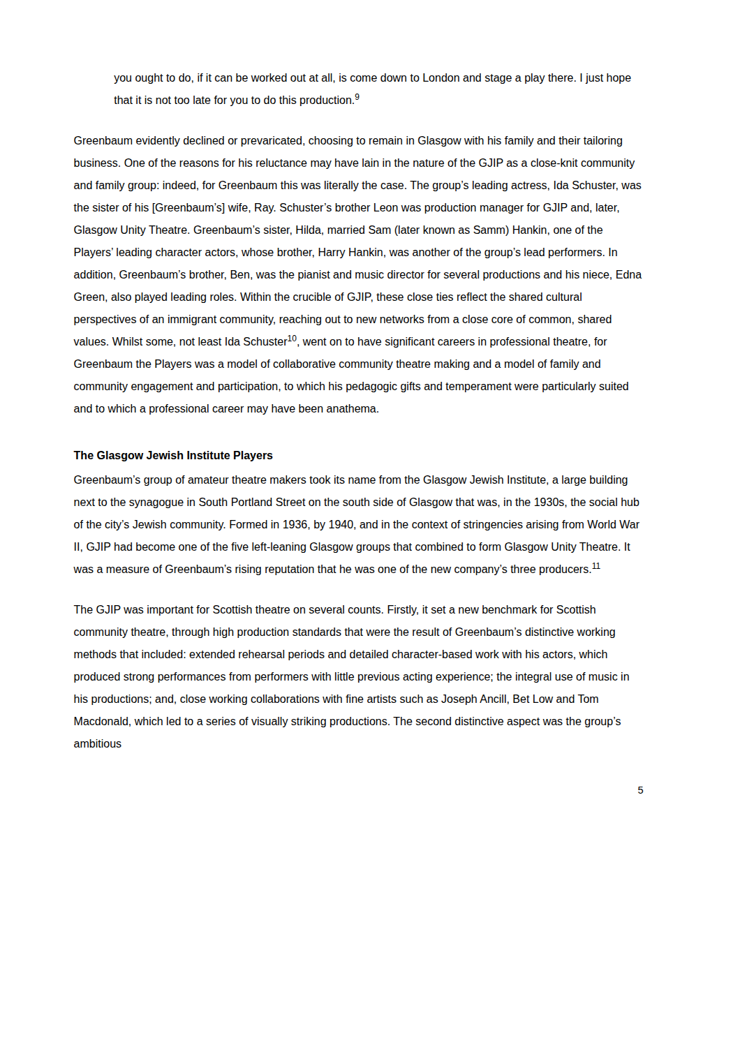you ought to do, if it can be worked out at all, is come down to London and stage a play there. I just hope that it is not too late for you to do this production.9
Greenbaum evidently declined or prevaricated, choosing to remain in Glasgow with his family and their tailoring business. One of the reasons for his reluctance may have lain in the nature of the GJIP as a close-knit community and family group: indeed, for Greenbaum this was literally the case. The group’s leading actress, Ida Schuster, was the sister of his [Greenbaum’s] wife, Ray. Schuster’s brother Leon was production manager for GJIP and, later, Glasgow Unity Theatre. Greenbaum’s sister, Hilda, married Sam (later known as Samm) Hankin, one of the Players’ leading character actors, whose brother, Harry Hankin, was another of the group’s lead performers. In addition, Greenbaum’s brother, Ben, was the pianist and music director for several productions and his niece, Edna Green, also played leading roles. Within the crucible of GJIP, these close ties reflect the shared cultural perspectives of an immigrant community, reaching out to new networks from a close core of common, shared values. Whilst some, not least Ida Schuster10, went on to have significant careers in professional theatre, for Greenbaum the Players was a model of collaborative community theatre making and a model of family and community engagement and participation, to which his pedagogic gifts and temperament were particularly suited and to which a professional career may have been anathema.
The Glasgow Jewish Institute Players
Greenbaum’s group of amateur theatre makers took its name from the Glasgow Jewish Institute, a large building next to the synagogue in South Portland Street on the south side of Glasgow that was, in the 1930s, the social hub of the city’s Jewish community. Formed in 1936, by 1940, and in the context of stringencies arising from World War II, GJIP had become one of the five left-leaning Glasgow groups that combined to form Glasgow Unity Theatre. It was a measure of Greenbaum’s rising reputation that he was one of the new company’s three producers.11
The GJIP was important for Scottish theatre on several counts. Firstly, it set a new benchmark for Scottish community theatre, through high production standards that were the result of Greenbaum’s distinctive working methods that included: extended rehearsal periods and detailed character-based work with his actors, which produced strong performances from performers with little previous acting experience; the integral use of music in his productions; and, close working collaborations with fine artists such as Joseph Ancill, Bet Low and Tom Macdonald, which led to a series of visually striking productions. The second distinctive aspect was the group’s ambitious
5